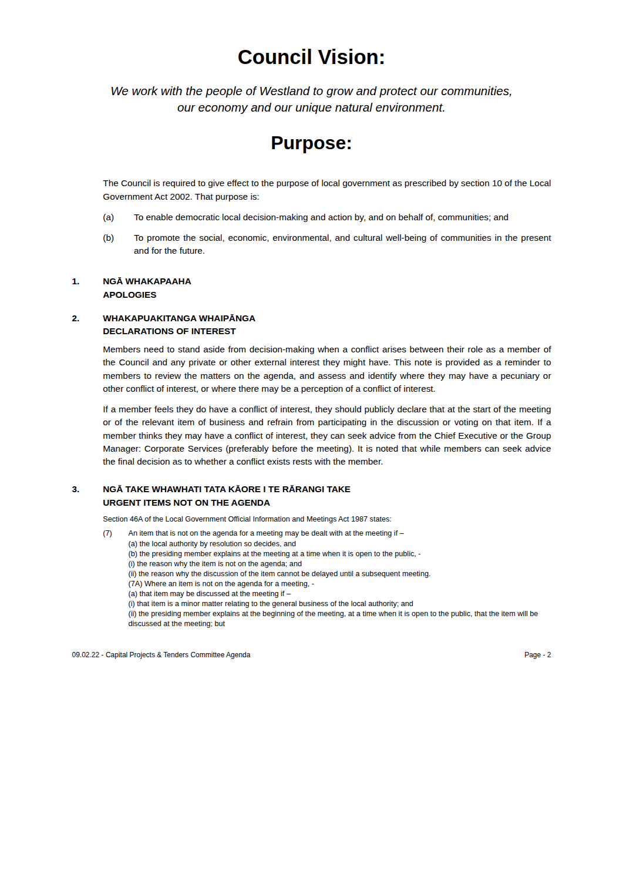Council Vision:
We work with the people of Westland to grow and protect our communities,
our economy and our unique natural environment.
Purpose:
The Council is required to give effect to the purpose of local government as prescribed by section 10 of the Local Government Act 2002. That purpose is:
| (a) | To enable democratic local decision-making and action by, and on behalf of, communities; and |
| (b) | To promote the social, economic, environmental, and cultural well-being of communities in the present and for the future. |
| 1. | NGĀ WHAKAPAAHA |
| | APOLOGIES |
| 2. | WHAKAPUAKITANGA WHAIPĀNGA |
| | DECLARATIONS OF INTEREST |
Members need to stand aside from decision-making when a conflict arises between their role as a member of the Council and any private or other external interest they might have. This note is provided as a reminder to members to review the matters on the agenda, and assess and identify where they may have a pecuniary or other conflict of interest, or where there may be a perception of a conflict of interest.
If a member feels they do have a conflict of interest, they should publicly declare that at the start of the meeting or of the relevant item of business and refrain from participating in the discussion or voting on that item. If a member thinks they may have a conflict of interest, they can seek advice from the Chief Executive or the Group Manager: Corporate Services (preferably before the meeting). It is noted that while members can seek advice the final decision as to whether a conflict exists rests with the member.
| 3. | NGĀ TAKE WHAWHATI TATA KĀORE I TE RĀRANGI TAKE |
| | URGENT ITEMS NOT ON THE AGENDA |
Section 46A of the Local Government Official Information and Meetings Act 1987 states:
| (7) | An item that is not on the agenda for a meeting may be dealt with at the meeting if – (a) the local authority by resolution so decides, and (b) the presiding member explains at the meeting at a time when it is open to the public, - (i) the reason why the item is not on the agenda; and (ii) the reason why the discussion of the item cannot be delayed until a subsequent meeting. (7A) Where an item is not on the agenda for a meeting, - (a) that item may be discussed at the meeting if – (i) that item is a minor matter relating to the general business of the local authority; and (ii) the presiding member explains at the beginning of the meeting, at a time when it is open to the public, that the item will be discussed at the meeting; but |
09.02.22 - Capital Projects & Tenders Committee Agenda Page - 2